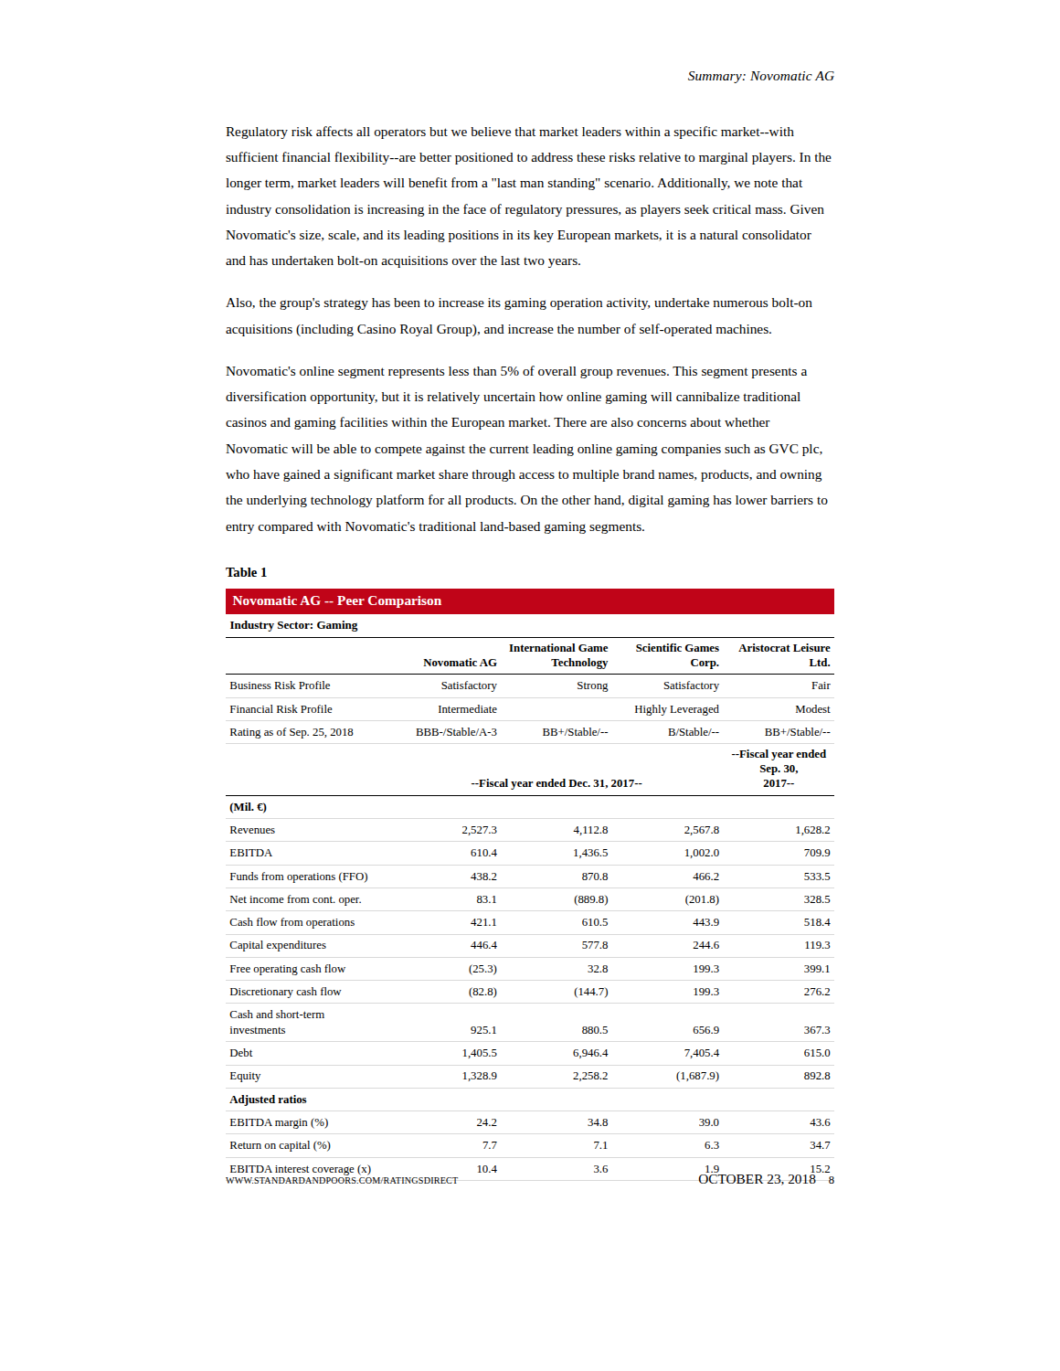Summary: Novomatic AG
Regulatory risk affects all operators but we believe that market leaders within a specific market--with sufficient financial flexibility--are better positioned to address these risks relative to marginal players. In the longer term, market leaders will benefit from a "last man standing" scenario. Additionally, we note that industry consolidation is increasing in the face of regulatory pressures, as players seek critical mass. Given Novomatic's size, scale, and its leading positions in its key European markets, it is a natural consolidator and has undertaken bolt-on acquisitions over the last two years.
Also, the group's strategy has been to increase its gaming operation activity, undertake numerous bolt-on acquisitions (including Casino Royal Group), and increase the number of self-operated machines.
Novomatic's online segment represents less than 5% of overall group revenues. This segment presents a diversification opportunity, but it is relatively uncertain how online gaming will cannibalize traditional casinos and gaming facilities within the European market. There are also concerns about whether Novomatic will be able to compete against the current leading online gaming companies such as GVC plc, who have gained a significant market share through access to multiple brand names, products, and owning the underlying technology platform for all products. On the other hand, digital gaming has lower barriers to entry compared with Novomatic's traditional land-based gaming segments.
Table 1
Novomatic AG -- Peer Comparison
| Industry Sector: Gaming |
| | Novomatic AG | International Game Technology | Scientific Games Corp. | Aristocrat Leisure Ltd. |
| Business Risk Profile | Satisfactory | Strong | Satisfactory | Fair |
| Financial Risk Profile | Intermediate | | Highly Leveraged | Modest |
| Rating as of Sep. 25, 2018 | BBB-/Stable/A-3 | BB+/Stable/-- | B/Stable/-- | BB+/Stable/-- |
| | --Fiscal year ended Dec. 31, 2017-- | --Fiscal year ended Sep. 30, 2017-- |
| (Mil. €) | | | | |
| Revenues | 2,527.3 | 4,112.8 | 2,567.8 | 1,628.2 |
| EBITDA | 610.4 | 1,436.5 | 1,002.0 | 709.9 |
| Funds from operations (FFO) | 438.2 | 870.8 | 466.2 | 533.5 |
| Net income from cont. oper. | 83.1 | (889.8) | (201.8) | 328.5 |
| Cash flow from operations | 421.1 | 610.5 | 443.9 | 518.4 |
| Capital expenditures | 446.4 | 577.8 | 244.6 | 119.3 |
| Free operating cash flow | (25.3) | 32.8 | 199.3 | 399.1 |
| Discretionary cash flow | (82.8) | (144.7) | 199.3 | 276.2 |
| Cash and short-term investments | 925.1 | 880.5 | 656.9 | 367.3 |
| Debt | 1,405.5 | 6,946.4 | 7,405.4 | 615.0 |
| Equity | 1,328.9 | 2,258.2 | (1,687.9) | 892.8 |
| Adjusted ratios | | | | |
| EBITDA margin (%) | 24.2 | 34.8 | 39.0 | 43.6 |
| Return on capital (%) | 7.7 | 7.1 | 6.3 | 34.7 |
| EBITDA interest coverage (x) | 10.4 | 3.6 | 1.9 | 15.2 |
WWW.STANDARDANDPOORS.COM/RATINGSDIRECT
OCTOBER 23, 20188